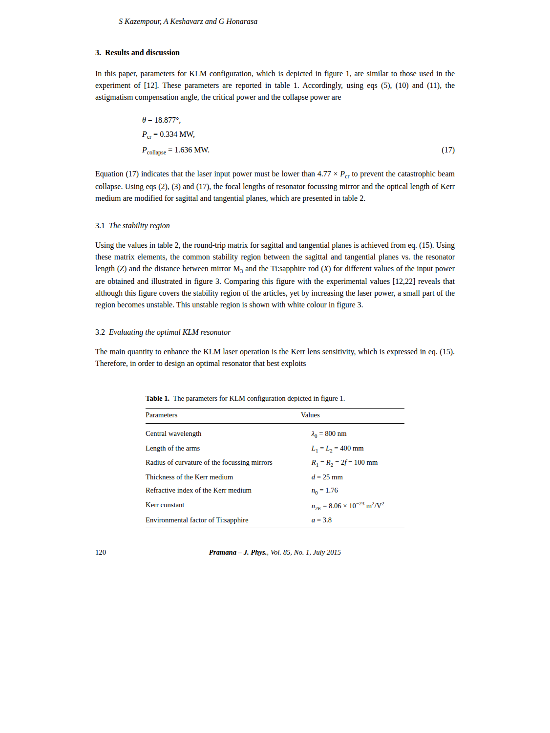S Kazempour, A Keshavarz and G Honarasa
3. Results and discussion
In this paper, parameters for KLM configuration, which is depicted in figure 1, are similar to those used in the experiment of [12]. These parameters are reported in table 1. Accordingly, using eqs (5), (10) and (11), the astigmatism compensation angle, the critical power and the collapse power are
θ = 18.877°,
Pcr = 0.334 MW,
(17) Pcollapse = 1.636 MW.
Equation (17) indicates that the laser input power must be lower than 4.77 × Pcr to prevent the catastrophic beam collapse. Using eqs (2), (3) and (17), the focal lengths of resonator focussing mirror and the optical length of Kerr medium are modified for sagittal and tangential planes, which are presented in table 2.
3.1 The stability region
Using the values in table 2, the round-trip matrix for sagittal and tangential planes is achieved from eq. (15). Using these matrix elements, the common stability region between the sagittal and tangential planes vs. the resonator length (Z) and the distance between mirror M3 and the Ti:sapphire rod (X) for different values of the input power are obtained and illustrated in figure 3. Comparing this figure with the experimental values [12,22] reveals that although this figure covers the stability region of the articles, yet by increasing the laser power, a small part of the region becomes unstable. This unstable region is shown with white colour in figure 3.
3.2 Evaluating the optimal KLM resonator
The main quantity to enhance the KLM laser operation is the Kerr lens sensitivity, which is expressed in eq. (15). Therefore, in order to design an optimal resonator that best exploits
Table 1. The parameters for KLM configuration depicted in figure 1.
| Parameters | Values |
| --- | --- |
| Central wavelength | λ 0 = 800 nm |
| Length of the arms | L 1 = L 2 = 400 mm |
| Radius of curvature of the focussing mirrors | R 1 = R 2 = 2 f = 100 mm |
| Thickness of the Kerr medium | d = 25 mm |
| Refractive index of the Kerr medium | n 0 = 1.76 |
| Kerr constant | n 2 E = 8.06 × 10 −23 m 2 /V 2 |
| Environmental factor of Ti:sapphire | a = 3.8 |
120
Pramana – J. Phys., Vol. 85, No. 1, July 2015